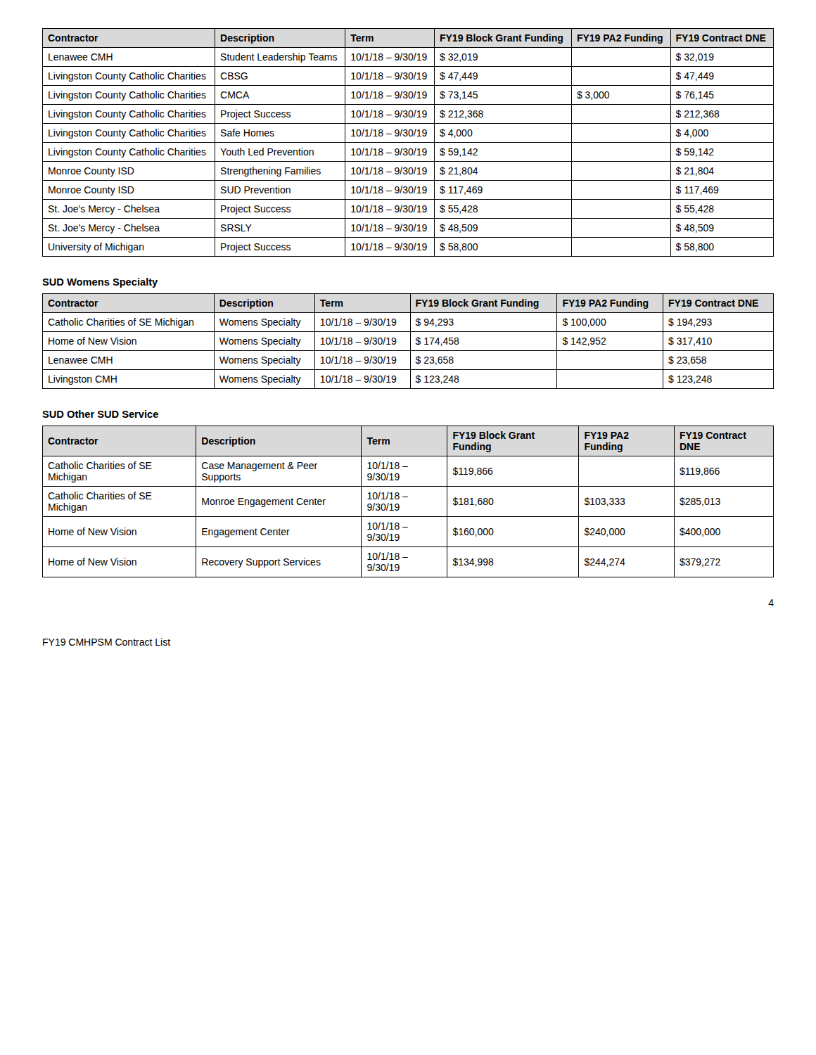| Contractor | Description | Term | FY19 Block Grant Funding | FY19 PA2 Funding | FY19 Contract DNE |
| --- | --- | --- | --- | --- | --- |
| Lenawee CMH | Student Leadership Teams | 10/1/18 – 9/30/19 | $ 32,019 | | $ 32,019 |
| Livingston County Catholic Charities | CBSG | 10/1/18 – 9/30/19 | $ 47,449 | | $ 47,449 |
| Livingston County Catholic Charities | CMCA | 10/1/18 – 9/30/19 | $ 73,145 | $ 3,000 | $ 76,145 |
| Livingston County Catholic Charities | Project Success | 10/1/18 – 9/30/19 | $ 212,368 | | $ 212,368 |
| Livingston County Catholic Charities | Safe Homes | 10/1/18 – 9/30/19 | $ 4,000 | | $ 4,000 |
| Livingston County Catholic Charities | Youth Led Prevention | 10/1/18 – 9/30/19 | $ 59,142 | | $ 59,142 |
| Monroe County ISD | Strengthening Families | 10/1/18 – 9/30/19 | $ 21,804 | | $ 21,804 |
| Monroe County ISD | SUD Prevention | 10/1/18 – 9/30/19 | $ 117,469 | | $ 117,469 |
| St. Joe's Mercy - Chelsea | Project Success | 10/1/18 – 9/30/19 | $ 55,428 | | $ 55,428 |
| St. Joe's Mercy - Chelsea | SRSLY | 10/1/18 – 9/30/19 | $ 48,509 | | $ 48,509 |
| University of Michigan | Project Success | 10/1/18 – 9/30/19 | $ 58,800 | | $ 58,800 |
SUD Womens Specialty
| Contractor | Description | Term | FY19 Block Grant Funding | FY19 PA2 Funding | FY19 Contract DNE |
| --- | --- | --- | --- | --- | --- |
| Catholic Charities of SE Michigan | Womens Specialty | 10/1/18 – 9/30/19 | $ 94,293 | $ 100,000 | $ 194,293 |
| Home of New Vision | Womens Specialty | 10/1/18 – 9/30/19 | $ 174,458 | $ 142,952 | $ 317,410 |
| Lenawee CMH | Womens Specialty | 10/1/18 – 9/30/19 | $ 23,658 | | $ 23,658 |
| Livingston CMH | Womens Specialty | 10/1/18 – 9/30/19 | $ 123,248 | | $ 123,248 |
SUD Other SUD Service
| Contractor | Description | Term | FY19 Block Grant Funding | FY19 PA2 Funding | FY19 Contract DNE |
| --- | --- | --- | --- | --- | --- |
| Catholic Charities of SE Michigan | Case Management & Peer Supports | 10/1/18 – 9/30/19 | $119,866 | | $119,866 |
| Catholic Charities of SE Michigan | Monroe Engagement Center | 10/1/18 – 9/30/19 | $181,680 | $103,333 | $285,013 |
| Home of New Vision | Engagement Center | 10/1/18 – 9/30/19 | $160,000 | $240,000 | $400,000 |
| Home of New Vision | Recovery Support Services | 10/1/18 – 9/30/19 | $134,998 | $244,274 | $379,272 |
4
FY19 CMHPSM Contract List